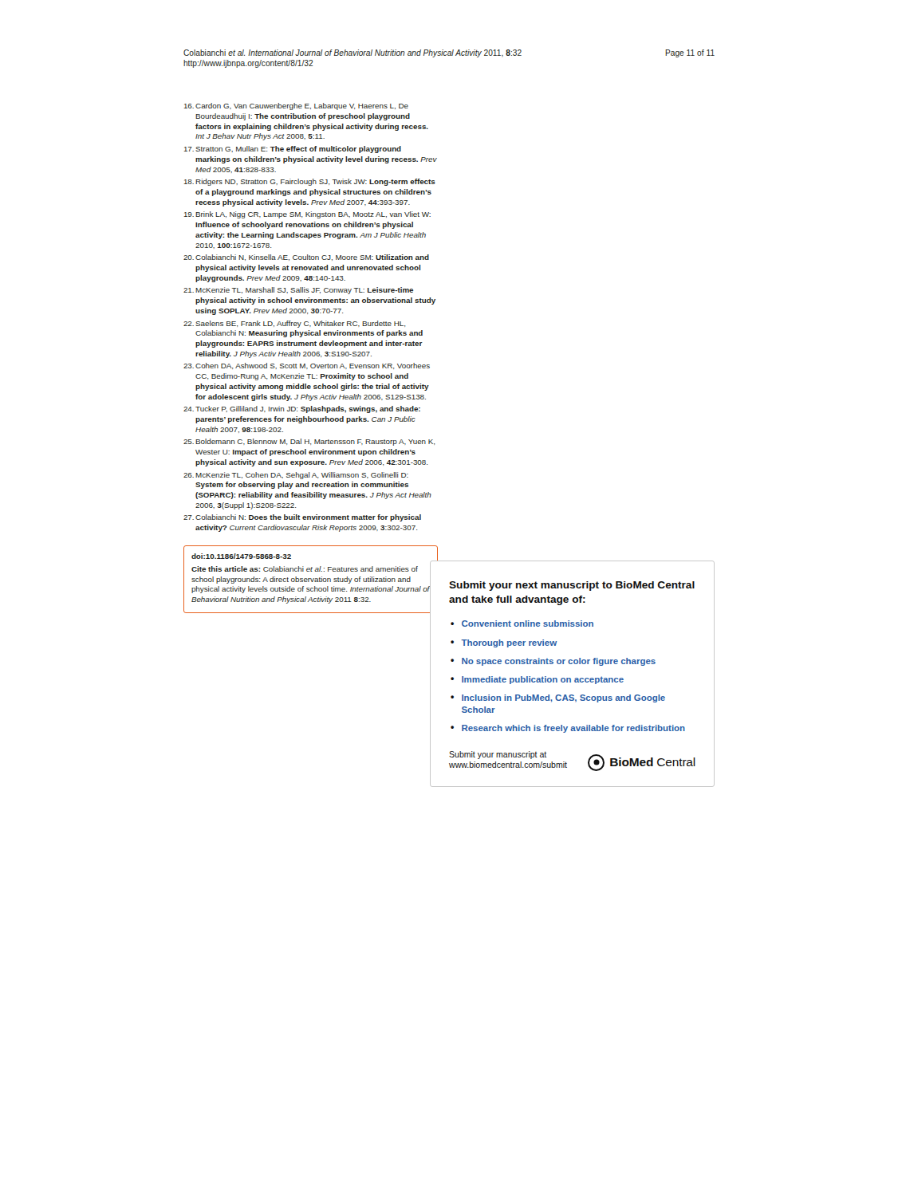Colabianchi et al. International Journal of Behavioral Nutrition and Physical Activity 2011, 8:32 http://www.ijbnpa.org/content/8/1/32
Page 11 of 11
16. Cardon G, Van Cauwenberghe E, Labarque V, Haerens L, De Bourdeaudhuij I: The contribution of preschool playground factors in explaining children’s physical activity during recess. Int J Behav Nutr Phys Act 2008, 5:11.
17. Stratton G, Mullan E: The effect of multicolor playground markings on children’s physical activity level during recess. Prev Med 2005, 41:828-833.
18. Ridgers ND, Stratton G, Fairclough SJ, Twisk JW: Long-term effects of a playground markings and physical structures on children’s recess physical activity levels. Prev Med 2007, 44:393-397.
19. Brink LA, Nigg CR, Lampe SM, Kingston BA, Mootz AL, van Vliet W: Influence of schoolyard renovations on children’s physical activity: the Learning Landscapes Program. Am J Public Health 2010, 100:1672-1678.
20. Colabianchi N, Kinsella AE, Coulton CJ, Moore SM: Utilization and physical activity levels at renovated and unrenovated school playgrounds. Prev Med 2009, 48:140-143.
21. McKenzie TL, Marshall SJ, Sallis JF, Conway TL: Leisure-time physical activity in school environments: an observational study using SOPLAY. Prev Med 2000, 30:70-77.
22. Saelens BE, Frank LD, Auffrey C, Whitaker RC, Burdette HL, Colabianchi N: Measuring physical environments of parks and playgrounds: EAPRS instrument devleopment and inter-rater reliability. J Phys Activ Health 2006, 3:S190-S207.
23. Cohen DA, Ashwood S, Scott M, Overton A, Evenson KR, Voorhees CC, Bedimo-Rung A, McKenzie TL: Proximity to school and physical activity among middle school girls: the trial of activity for adolescent girls study. J Phys Activ Health 2006, S129-S138.
24. Tucker P, Gilliland J, Irwin JD: Splashpads, swings, and shade: parents’ preferences for neighbourhood parks. Can J Public Health 2007, 98:198-202.
25. Boldemann C, Blennow M, Dal H, Martensson F, Raustorp A, Yuen K, Wester U: Impact of preschool environment upon children’s physical activity and sun exposure. Prev Med 2006, 42:301-308.
26. McKenzie TL, Cohen DA, Sehgal A, Williamson S, Golinelli D: System for observing play and recreation in communities (SOPARC): reliability and feasibility measures. J Phys Act Health 2006, 3(Suppl 1):S208-S222.
27. Colabianchi N: Does the built environment matter for physical activity? Current Cardiovascular Risk Reports 2009, 3:302-307.
doi:10.1186/1479-5868-8-32
Cite this article as: Colabianchi et al.: Features and amenities of school playgrounds: A direct observation study of utilization and physical activity levels outside of school time. International Journal of Behavioral Nutrition and Physical Activity 2011 8:32.
Submit your next manuscript to BioMed Central
and take full advantage of:
Convenient online submission
Thorough peer review
No space constraints or color figure charges
Immediate publication on acceptance
Inclusion in PubMed, CAS, Scopus and Google Scholar
Research which is freely available for redistribution
Submit your manuscript at
www.biomedcentral.com/submit
BioMed Central